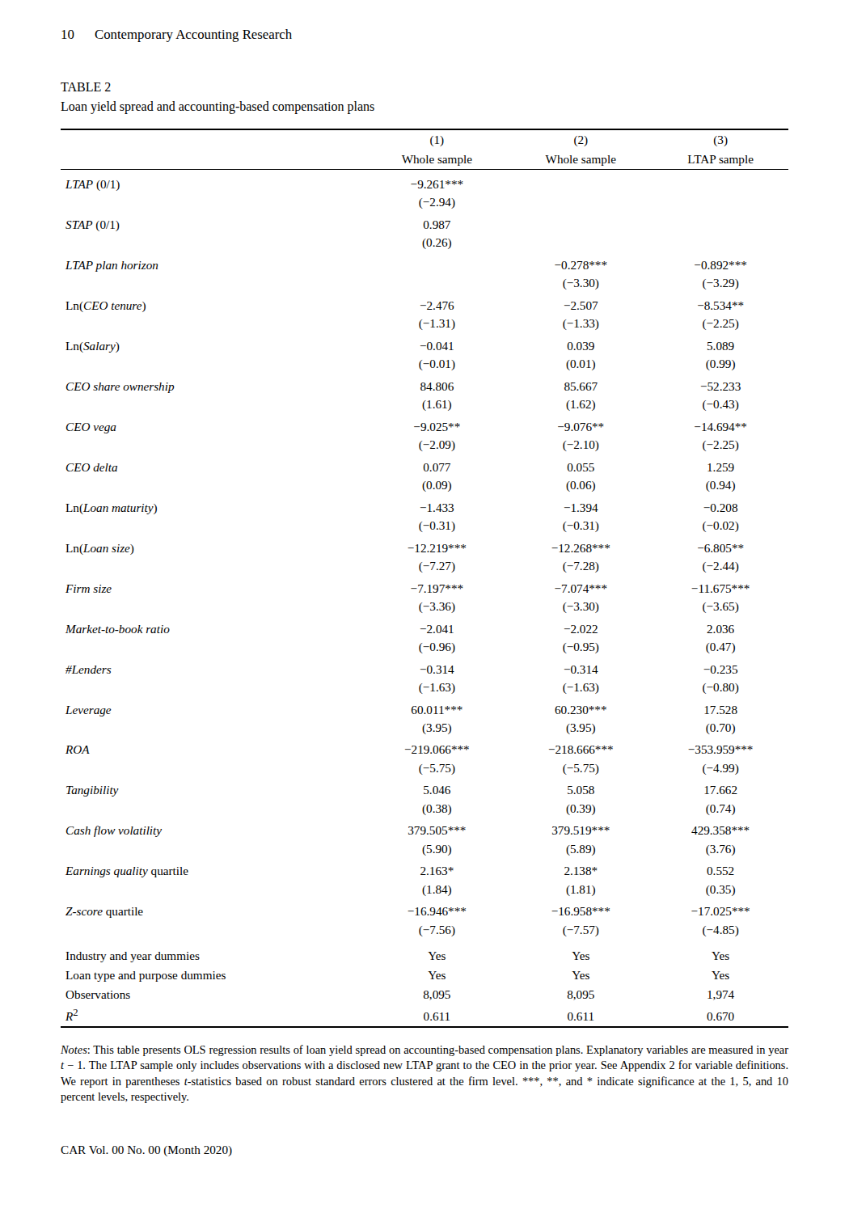10 Contemporary Accounting Research
TABLE 2
Loan yield spread and accounting-based compensation plans
| | (1) | (2) | (3) |
| --- | --- | --- | --- |
| | Whole sample | Whole sample | LTAP sample |
| LTAP (0/1) | −9.261*** | | |
| | (−2.94) | | |
| STAP (0/1) | 0.987 | | |
| | (0.26) | | |
| LTAP plan horizon | | −0.278*** | −0.892*** |
| | | (−3.30) | (−3.29) |
| Ln( CEO tenure ) | −2.476 | −2.507 | −8.534** |
| | (−1.31) | (−1.33) | (−2.25) |
| Ln( Salary ) | −0.041 | 0.039 | 5.089 |
| | (−0.01) | (0.01) | (0.99) |
| CEO share ownership | 84.806 | 85.667 | −52.233 |
| | (1.61) | (1.62) | (−0.43) |
| CEO vega | −9.025** | −9.076** | −14.694** |
| | (−2.09) | (−2.10) | (−2.25) |
| CEO delta | 0.077 | 0.055 | 1.259 |
| | (0.09) | (0.06) | (0.94) |
| Ln( Loan maturity ) | −1.433 | −1.394 | −0.208 |
| | (−0.31) | (−0.31) | (−0.02) |
| Ln( Loan size ) | −12.219*** | −12.268*** | −6.805** |
| | (−7.27) | (−7.28) | (−2.44) |
| Firm size | −7.197*** | −7.074*** | −11.675*** |
| | (−3.36) | (−3.30) | (−3.65) |
| Market-to-book ratio | −2.041 | −2.022 | 2.036 |
| | (−0.96) | (−0.95) | (0.47) |
| #Lenders | −0.314 | −0.314 | −0.235 |
| | (−1.63) | (−1.63) | (−0.80) |
| Leverage | 60.011*** | 60.230*** | 17.528 |
| | (3.95) | (3.95) | (0.70) |
| ROA | −219.066*** | −218.666*** | −353.959*** |
| | (−5.75) | (−5.75) | (−4.99) |
| Tangibility | 5.046 | 5.058 | 17.662 |
| | (0.38) | (0.39) | (0.74) |
| Cash flow volatility | 379.505*** | 379.519*** | 429.358*** |
| | (5.90) | (5.89) | (3.76) |
| Earnings quality quartile | 2.163* | 2.138* | 0.552 |
| | (1.84) | (1.81) | (0.35) |
| Z-score quartile | −16.946*** | −16.958*** | −17.025*** |
| | (−7.56) | (−7.57) | (−4.85) |
| Industry and year dummies | Yes | Yes | Yes |
| Loan type and purpose dummies | Yes | Yes | Yes |
| Observations | 8,095 | 8,095 | 1,974 |
| R 2 | 0.611 | 0.611 | 0.670 |
Notes: This table presents OLS regression results of loan yield spread on accounting-based compensation plans. Explanatory variables are measured in year t − 1. The LTAP sample only includes observations with a disclosed new LTAP grant to the CEO in the prior year. See Appendix 2 for variable definitions. We report in parentheses t-statistics based on robust standard errors clustered at the firm level. ***, **, and * indicate significance at the 1, 5, and 10 percent levels, respectively.
CAR Vol. 00 No. 00 (Month 2020)